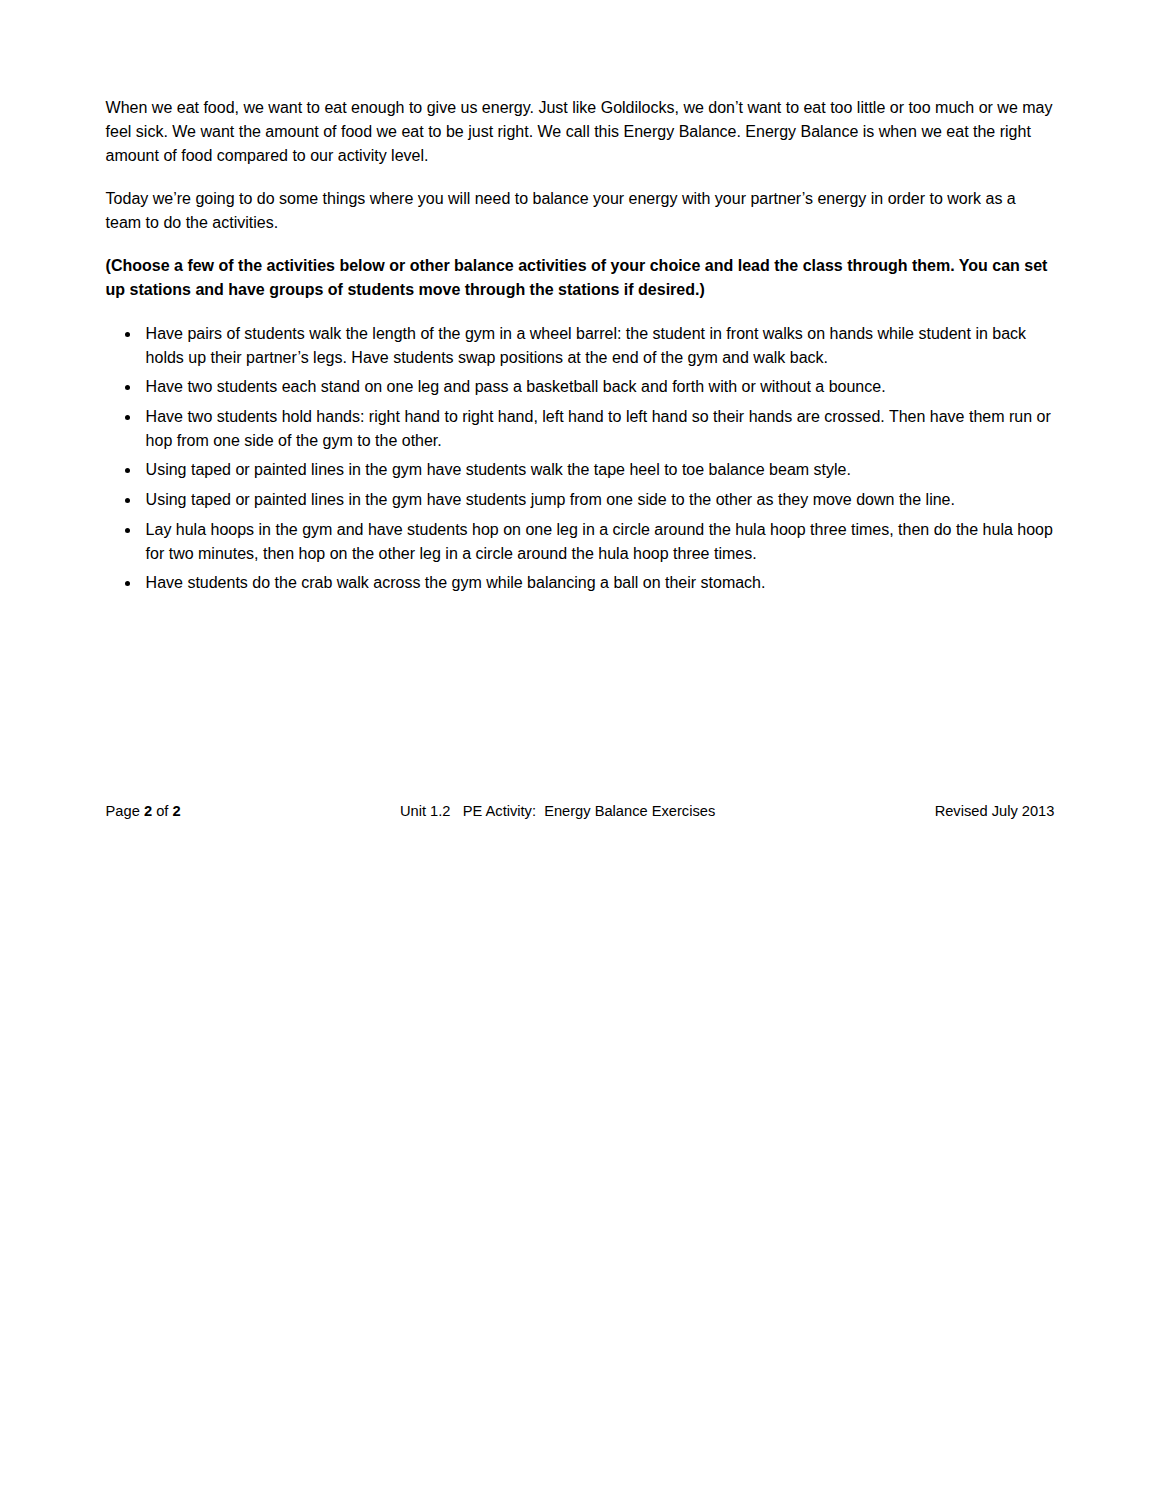When we eat food, we want to eat enough to give us energy. Just like Goldilocks, we don’t want to eat too little or too much or we may feel sick. We want the amount of food we eat to be just right. We call this Energy Balance. Energy Balance is when we eat the right amount of food compared to our activity level.
Today we’re going to do some things where you will need to balance your energy with your partner’s energy in order to work as a team to do the activities.
(Choose a few of the activities below or other balance activities of your choice and lead the class through them. You can set up stations and have groups of students move through the stations if desired.)
Have pairs of students walk the length of the gym in a wheel barrel: the student in front walks on hands while student in back holds up their partner’s legs. Have students swap positions at the end of the gym and walk back.
Have two students each stand on one leg and pass a basketball back and forth with or without a bounce.
Have two students hold hands: right hand to right hand, left hand to left hand so their hands are crossed. Then have them run or hop from one side of the gym to the other.
Using taped or painted lines in the gym have students walk the tape heel to toe balance beam style.
Using taped or painted lines in the gym have students jump from one side to the other as they move down the line.
Lay hula hoops in the gym and have students hop on one leg in a circle around the hula hoop three times, then do the hula hoop for two minutes, then hop on the other leg in a circle around the hula hoop three times.
Have students do the crab walk across the gym while balancing a ball on their stomach.
Page 2 of 2 Unit 1.2 PE Activity: Energy Balance Exercises Revised July 2013